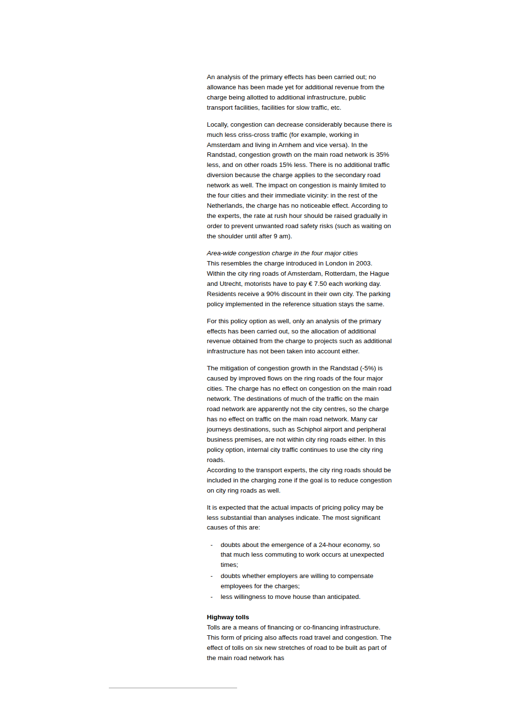An analysis of the primary effects has been carried out; no allowance has been made yet for additional revenue from the charge being allotted to additional infrastructure, public transport facilities, facilities for slow traffic, etc.
Locally, congestion can decrease considerably because there is much less criss-cross traffic (for example, working in Amsterdam and living in Arnhem and vice versa). In the Randstad, congestion growth on the main road network is 35% less, and on other roads 15% less. There is no additional traffic diversion because the charge applies to the secondary road network as well. The impact on congestion is mainly limited to the four cities and their immediate vicinity: in the rest of the Netherlands, the charge has no noticeable effect. According to the experts, the rate at rush hour should be raised gradually in order to prevent unwanted road safety risks (such as waiting on the shoulder until after 9 am).
Area-wide congestion charge in the four major cities
This resembles the charge introduced in London in 2003. Within the city ring roads of Amsterdam, Rotterdam, the Hague and Utrecht, motorists have to pay € 7.50 each working day. Residents receive a 90% discount in their own city. The parking policy implemented in the reference situation stays the same.
For this policy option as well, only an analysis of the primary effects has been carried out, so the allocation of additional revenue obtained from the charge to projects such as additional infrastructure has not been taken into account either.
The mitigation of congestion growth in the Randstad (-5%) is caused by improved flows on the ring roads of the four major cities. The charge has no effect on congestion on the main road network. The destinations of much of the traffic on the main road network are apparently not the city centres, so the charge has no effect on traffic on the main road network. Many car journeys destinations, such as Schiphol airport and peripheral business premises, are not within city ring roads either. In this policy option, internal city traffic continues to use the city ring roads.
According to the transport experts, the city ring roads should be included in the charging zone if the goal is to reduce congestion on city ring roads as well.
It is expected that the actual impacts of pricing policy may be less substantial than analyses indicate. The most significant causes of this are:
doubts about the emergence of a 24-hour economy, so that much less commuting to work occurs at unexpected times;
doubts whether employers are willing to compensate employees for the charges;
less willingness to move house than anticipated.
Highway tolls
Tolls are a means of financing or co-financing infrastructure. This form of pricing also affects road travel and congestion. The effect of tolls on six new stretches of road to be built as part of the main road network has